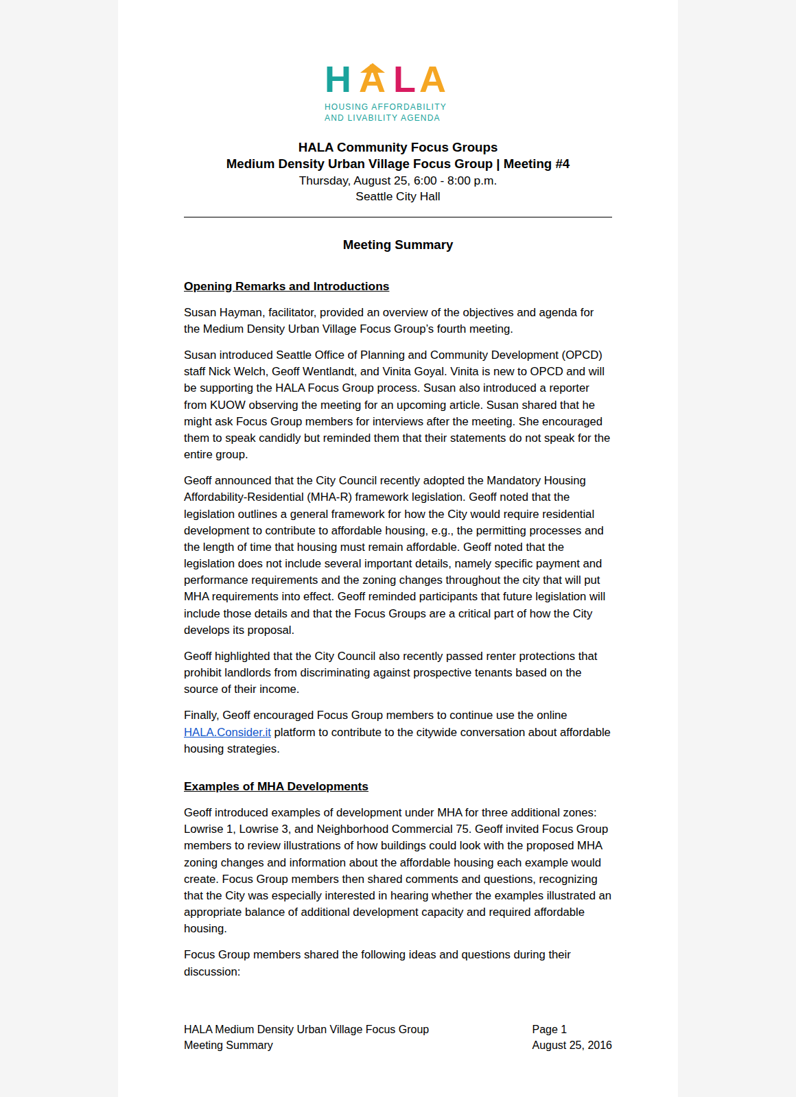H A L A HOUSING AFFORDABILITY AND LIVABILITY AGENDA
HALA Community Focus Groups
Medium Density Urban Village Focus Group | Meeting #4
Thursday, August 25, 6:00 - 8:00 p.m.
Seattle City Hall
Meeting Summary
Opening Remarks and Introductions
Susan Hayman, facilitator, provided an overview of the objectives and agenda for the Medium Density Urban Village Focus Group’s fourth meeting.
Susan introduced Seattle Office of Planning and Community Development (OPCD) staff Nick Welch, Geoff Wentlandt, and Vinita Goyal. Vinita is new to OPCD and will be supporting the HALA Focus Group process. Susan also introduced a reporter from KUOW observing the meeting for an upcoming article. Susan shared that he might ask Focus Group members for interviews after the meeting. She encouraged them to speak candidly but reminded them that their statements do not speak for the entire group.
Geoff announced that the City Council recently adopted the Mandatory Housing Affordability-Residential (MHA-R) framework legislation. Geoff noted that the legislation outlines a general framework for how the City would require residential development to contribute to affordable housing, e.g., the permitting processes and the length of time that housing must remain affordable. Geoff noted that the legislation does not include several important details, namely specific payment and performance requirements and the zoning changes throughout the city that will put MHA requirements into effect. Geoff reminded participants that future legislation will include those details and that the Focus Groups are a critical part of how the City develops its proposal.
Geoff highlighted that the City Council also recently passed renter protections that prohibit landlords from discriminating against prospective tenants based on the source of their income.
Finally, Geoff encouraged Focus Group members to continue use the online HALA.Consider.it platform to contribute to the citywide conversation about affordable housing strategies.
Examples of MHA Developments
Geoff introduced examples of development under MHA for three additional zones: Lowrise 1, Lowrise 3, and Neighborhood Commercial 75. Geoff invited Focus Group members to review illustrations of how buildings could look with the proposed MHA zoning changes and information about the affordable housing each example would create. Focus Group members then shared comments and questions, recognizing that the City was especially interested in hearing whether the examples illustrated an appropriate balance of additional development capacity and required affordable housing.
Focus Group members shared the following ideas and questions during their discussion:
HALA Medium Density Urban Village Focus Group
Meeting Summary
Page 1
August 25, 2016